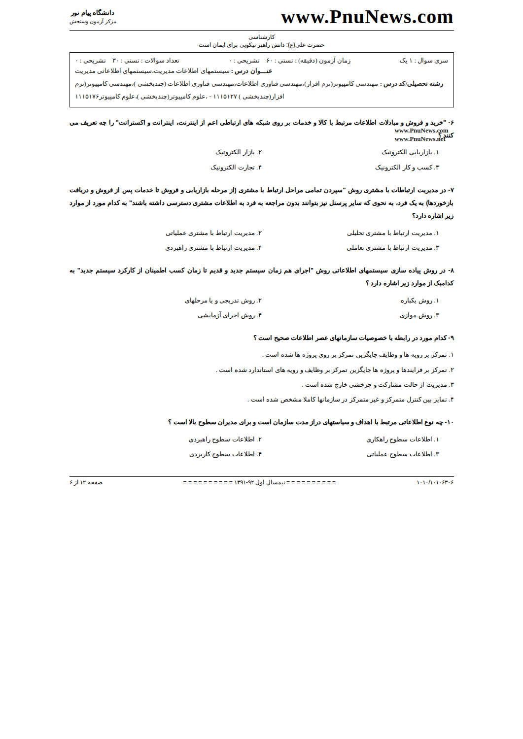www.PnuNews.com
دانشگاه پیام نور
مرکز آزمون وسنجش
کارشناسی
حضرت علی(ع): دانش راهبر نیکویی برای ایمان است
www.PnuNews.com
www.PnuNews.net
تعداد سوالات : تستی : ۳۰ تشریحی : ۰
زمان آزمون (دقیقه) : تستی : ۶۰ تشریحی : ۰
سری سوال : ۱ یک
عنـــوان درس : سیستمهای اطلاعات مدیریت،سیستمهای اطلاعاتی مدیریت
رشته تحصیلی/کد درس : مهندسی کامپیوتر(نرم افزار)،مهندسی فناوری اطلاعات،مهندسی فناوری اطلاعات (چندبخشی )،مهندسی کامپیوتر(نرم افزار(چندبخشی ) ۱۱۱۵۱۲۷ - ،علوم کامپیوتر(چندبخشی )،علوم کامپیوتر۱۱۱۵۱۷۶
۶- "خرید و فروش و مبادلات اطلاعات مرتبط با کالا و خدمات بر روی شبکه های ارتباطی اعم از اینترنت، اینترانت و اکسترانت" را چه تعریف می کنند ؟
۱. بازاریابی الکترونیک
۲. بازار الکترونیک
۳. کسب و کار الکترونیک
۴. تجارت الکترونیک
۷- در مدیریت ارتباطات با مشتری روش "سپردن تمامی مراحل ارتباط با مشتری (از مرحله بازاریابی و فروش تا خدمات پس از فروش و دریافت بازخوردها) به یک فرد، به نحوی که سایر پرسنل نیز بتوانند بدون مراجعه به فرد به اطلاعات مشتری دسترسی داشته باشند" به کدام مورد از موارد زیر اشاره دارد؟
۱. مدیریت ارتباط با مشتری تحلیلی
۲. مدیریت ارتباط با مشتری عملیاتی
۳. مدیریت ارتباط با مشتری تعاملی
۴. مدیریت ارتباط با مشتری راهبردی
۸- در روش پیاده سازی سیستمهای اطلاعاتی روش "اجرای هم زمان سیستم جدید و قدیم تا زمان کسب اطمینان از کارکرد سیستم جدید" به کدامیک از موارد زیر اشاره دارد ؟
۱. روش یکباره
۲. روش تدریجی و یا مرحلهای
۳. روش موازی
۴. روش اجرای آزمایشی
۹- کدام مورد در رابطه با خصوصیات سازمانهای عصر اطلاعات صحیح است ؟
۱. تمرکز بر رویه ها و وظایف جایگزین تمرکز بر روی پروژه ها شده است .
۲. تمرکز بر فرایندها و پروژه ها جایگزین تمرکز بر وظایف و رویه های استاندارد شده است .
۳. مدیریت از حالت مشارکت و چرخشی خارج شده است .
۴. تمایز بین کنترل متمرکز و غیر متمرکز در سازمانها کاملا مشخص شده است .
۱۰- چه نوع اطلاعاتی مرتبط با اهداف و سیاستهای دراز مدت سازمان است و برای مدیران سطوح بالا است ؟
۱. اطلاعات سطوح راهکاری
۲. اطلاعات سطوح راهبردی
۳. اطلاعات سطوح عملیاتی
۴. اطلاعات سطوح کاربردی
۱۰۱۰/۱۰۱۰۶۳۰۶
= = = = = = = = = = نیمسال اول ۹۲-۱۳۹۱ = = = = = = = = = =
صفحه ۱۲ از ۶